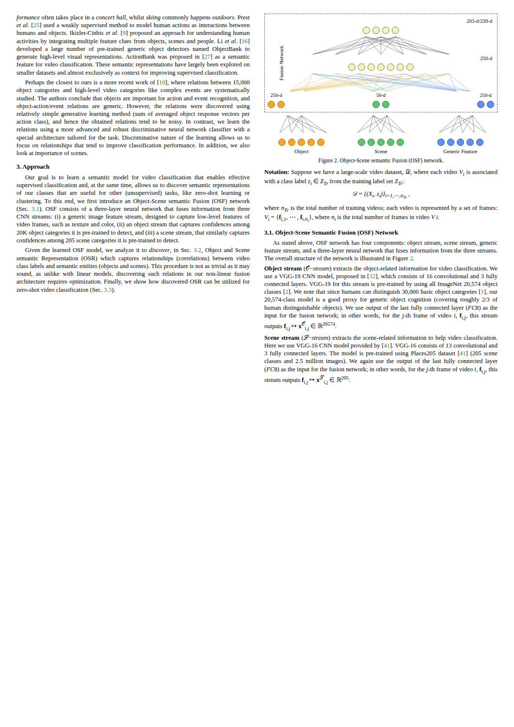formance often takes place in a concert hall, whilst skiing commonly happens outdoors. Prest et al. [25] used a weakly supervised method to model human actions as interactions between humans and objects. Ikizler-Cinbis et al. [9] proposed an approach for understanding human activities by integrating multiple feature clues from objects, scenes and people. Li et al. [16] developed a large number of pre-trained generic object detectors named ObjectBank to generate high-level visual representations. ActionBank was proposed in [27] as a semantic feature for video classification. These semantic representations have largely been explored on smaller datasets and almost exclusively as context for improving supervised classification.
Perhaps the closest to ours is a more recent work of [10], where relations between 15,000 object categories and high-level video categories like complex events are systematically studied. The authors conclude that objects are important for action and event recognition, and object-action/event relations are generic. However, the relations were discovered using relatively simple generative learning method (sum of averaged object response vectors per action class), and hence the obtained relations tend to be noisy. In contrast, we learn the relations using a more advanced and robust discriminative neural network classifier with a special architecture tailored for the task. Discriminative nature of the learning allows us to focus on relationships that tend to improve classification performance. In addition, we also look at importance of scenes.
3. Approach
Our goal is to learn a semantic model for video classification that enables effective supervised classification and, at the same time, allows us to discover semantic representations of our classes that are useful for other (unsupervised) tasks, like zero-shot learning or clustering. To this end, we first introduce an Object-Scene semantic Fusion (OSF) network (Sec. 3.1). OSF consists of a three-layer neural network that fuses information from three CNN streams: (i) a generic image feature stream, designed to capture low-level features of video frames, such as texture and color, (ii) an object stream that captures confidences among 20K object categories it is pre-trained to detect, and (iii) a scene stream, that similarly captures confidences among 205 scene categories it is pre-trained to detect.
Given the learned OSF model, we analyze it to discover, in Sec. 3.2, Object and Scene semantic Representation (OSR) which captures relationships (correlations) between video class labels and semantic entities (objects and scenes). This procedure is not as trivial as it may sound, as unlike with linear models, discovering such relations in our non-linear fusion architecture requires optimization. Finally, we show how discovered OSR can be utilized for zero-shot video classification (Sec. 3.3).
Fusion Network
203-d/239-d
250-d
250-d
50-d
250-d
Object
Scene
Generic Feature
Figure 2. Object-Scene semantic Fusion (OSF) network.
Notation: Suppose we have a large-scale video dataset, 𝒟, where each video Vi is associated with a class label zi ∈ ZTr from the training label set ZTr:
𝒟 = {(Xi, zi)}i=1,⋯,nTr ,
where nTr is the total number of training videos; each video is represented by a set of frames: Vi = {fi,1, ⋯ , fi,ni}, where ni is the total number of frames in video V i.
3.1. Object-Scene Semantic Fusion (OSF) Network
As stated above, OSF network has four components: object stream, scene stream, generic feature stream, and a three-layer neural network that fuses information from the three streams. The overall structure of the network is illustrated in Figure 2.
Object stream (𝒪−stream) extracts the object-related information for video classification. We use a VGG-19 CNN model, proposed in [32], which consists of 16 convolutional and 3 fully connected layers. VGG-19 for this stream is pre-trained by using all ImageNet 20,574 object classes [2]. We note that since humans can distinguish 30,000 basic object categories [1], our 20,574-class model is a good proxy for generic object cognition (covering roughly 2/3 of human distinguishable objects). We use output of the last fully connected layer (FC8) as the input for the fusion network; in other words, for the j-th frame of video i, fi,j, this stream outputs fi,j ↦ x𝒪i,j ∈ ℝ20574.
Scene stream (𝒮−stream) extracts the scene-related information to help video classification. Here we use VGG-16 CNN model provided by [41]. VGG-16 consists of 13 convolutional and 3 fully connected layers. The model is pre-trained using Places205 dataset [41] (205 scene classes and 2.5 million images). We again use the output of the last fully connected layer (FC8) as the input for the fusion network; in other words, for the j-th frame of video i, fi,j, this stream outputs fi,j ↦ x𝒮i,j ∈ ℝ205.